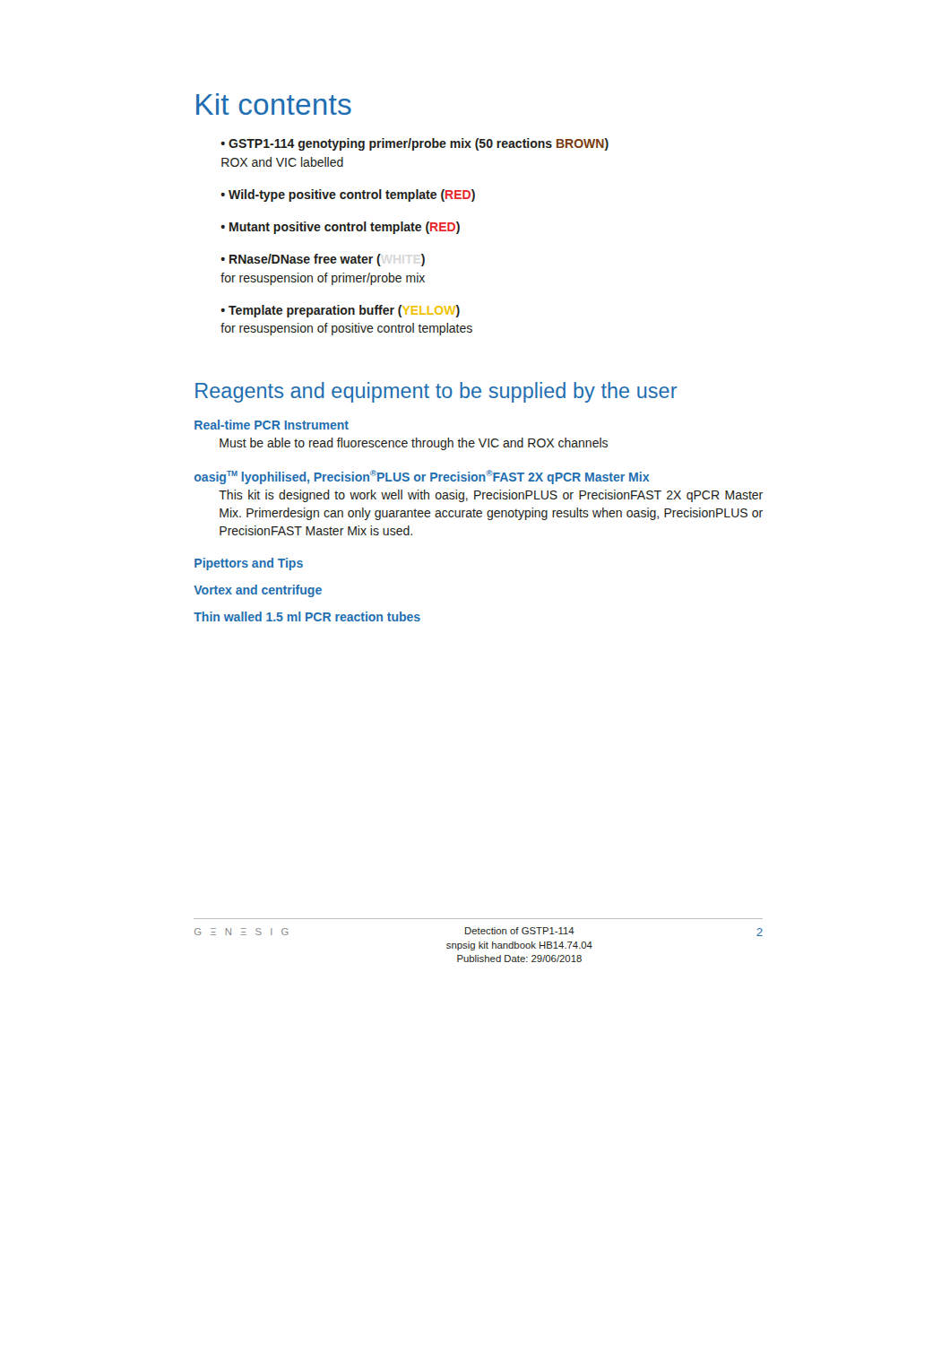Kit contents
• GSTP1-114 genotyping primer/probe mix (50 reactions BROWN) ROX and VIC labelled
• Wild-type positive control template (RED)
• Mutant positive control template (RED)
• RNase/DNase free water (WHITE) for resuspension of primer/probe mix
• Template preparation buffer (YELLOW) for resuspension of positive control templates
Reagents and equipment to be supplied by the user
Real-time PCR Instrument
Must be able to read fluorescence through the VIC and ROX channels
oasigTM lyophilised, Precision®PLUS or Precision®FAST 2X qPCR Master Mix
This kit is designed to work well with oasig, PrecisionPLUS or PrecisionFAST 2X qPCR Master Mix. Primerdesign can only guarantee accurate genotyping results when oasig, PrecisionPLUS or PrecisionFAST Master Mix is used.
Pipettors and Tips
Vortex and centrifuge
Thin walled 1.5 ml PCR reaction tubes
G Ξ N Ξ S I G
Detection of GSTP1-114
snpsig kit handbook HB14.74.04
Published Date: 29/06/2018
2